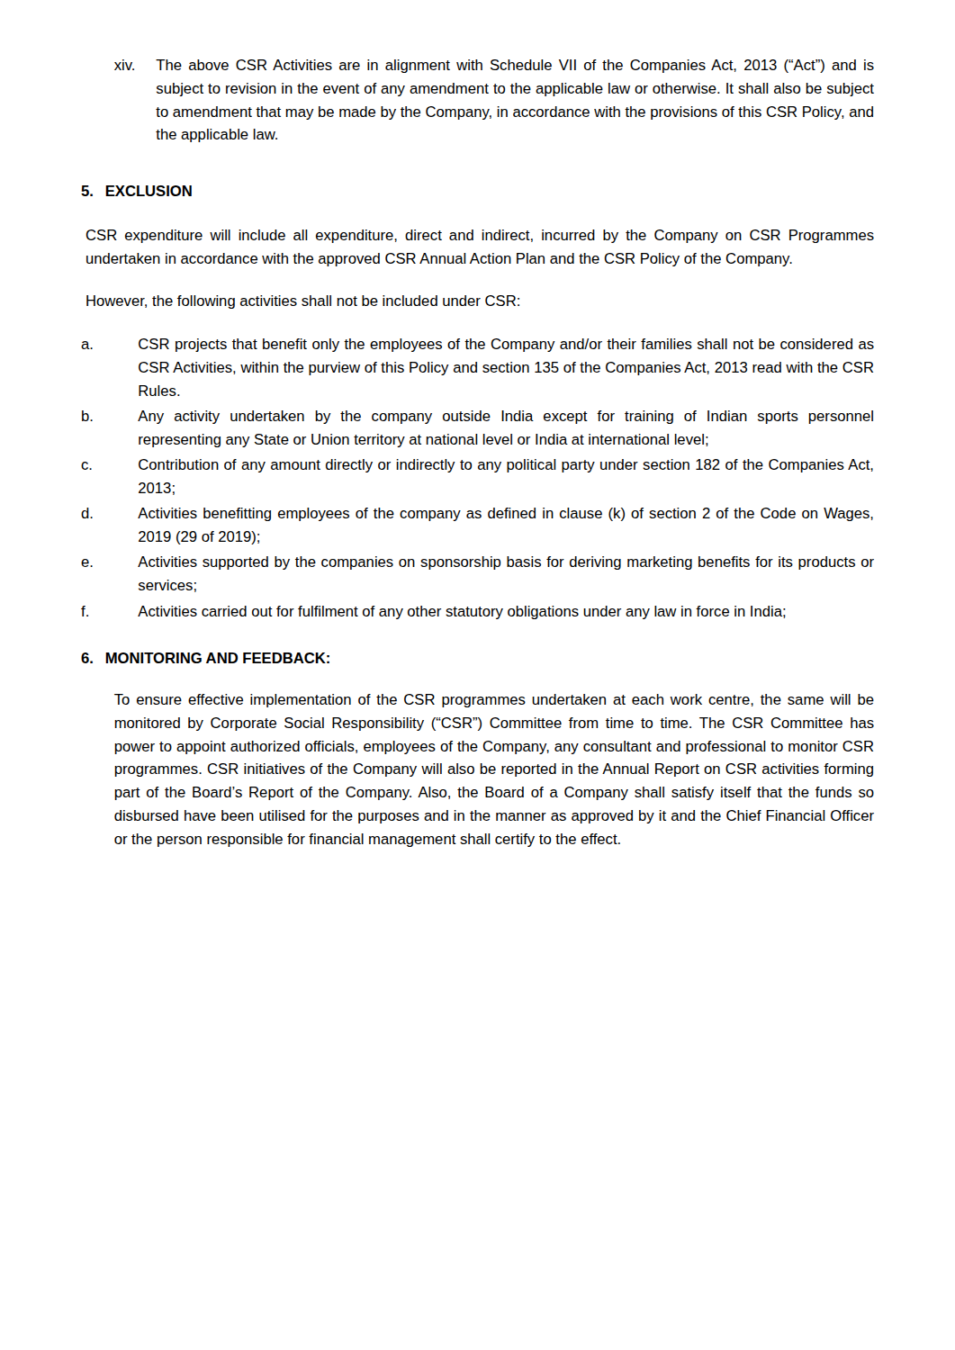xiv. The above CSR Activities are in alignment with Schedule VII of the Companies Act, 2013 (“Act”) and is subject to revision in the event of any amendment to the applicable law or otherwise. It shall also be subject to amendment that may be made by the Company, in accordance with the provisions of this CSR Policy, and the applicable law.
5. EXCLUSION
CSR expenditure will include all expenditure, direct and indirect, incurred by the Company on CSR Programmes undertaken in accordance with the approved CSR Annual Action Plan and the CSR Policy of the Company.
However, the following activities shall not be included under CSR:
a. CSR projects that benefit only the employees of the Company and/or their families shall not be considered as CSR Activities, within the purview of this Policy and section 135 of the Companies Act, 2013 read with the CSR Rules.
b. Any activity undertaken by the company outside India except for training of Indian sports personnel representing any State or Union territory at national level or India at international level;
c. Contribution of any amount directly or indirectly to any political party under section 182 of the Companies Act, 2013;
d. Activities benefitting employees of the company as defined in clause (k) of section 2 of the Code on Wages, 2019 (29 of 2019);
e. Activities supported by the companies on sponsorship basis for deriving marketing benefits for its products or services;
f. Activities carried out for fulfilment of any other statutory obligations under any law in force in India;
6. MONITORING AND FEEDBACK:
To ensure effective implementation of the CSR programmes undertaken at each work centre, the same will be monitored by Corporate Social Responsibility (“CSR”) Committee from time to time. The CSR Committee has power to appoint authorized officials, employees of the Company, any consultant and professional to monitor CSR programmes. CSR initiatives of the Company will also be reported in the Annual Report on CSR activities forming part of the Board’s Report of the Company. Also, the Board of a Company shall satisfy itself that the funds so disbursed have been utilised for the purposes and in the manner as approved by it and the Chief Financial Officer or the person responsible for financial management shall certify to the effect.